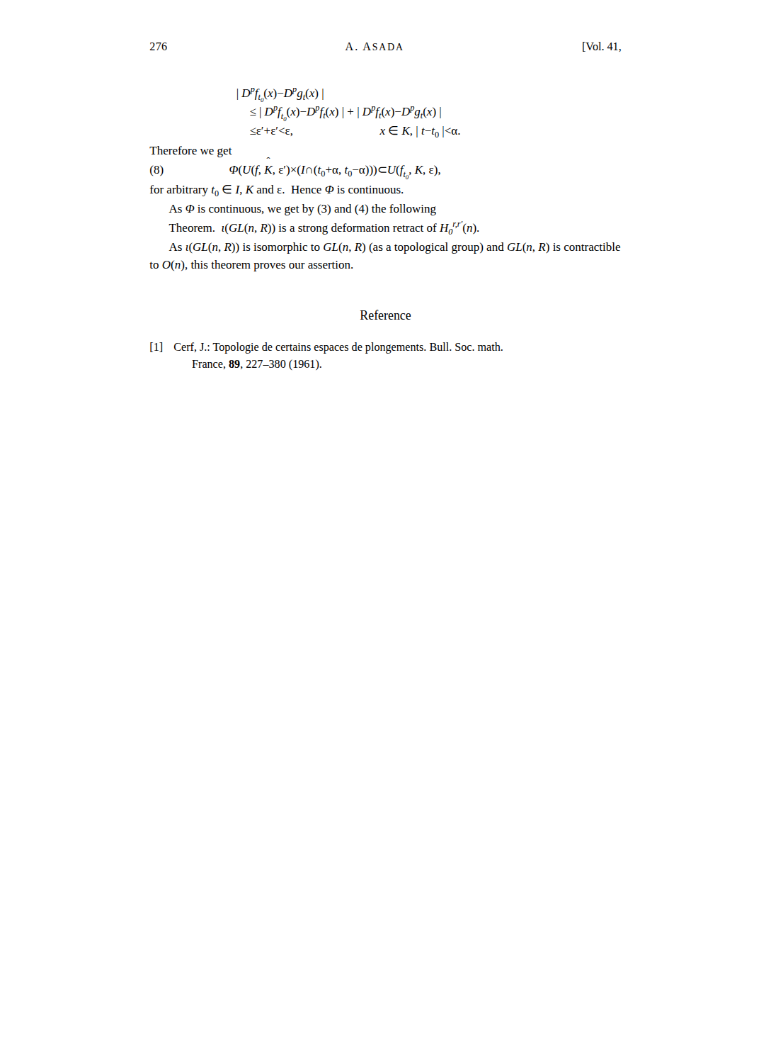276 A. ASADA [Vol. 41,
| Dpft0(x)−Dpgt(x) |
≤ | Dpft0(x)−Dpft(x) | + | Dpft(x)−Dpgt(x) |
≤ε′+ε′<ε,x ∈ K, | t−t0 |<α.
Therefore we get
(8) Φ(U(f, ̂K, ε′)×(I∩(t0+α, t0−α)))⊂U(ft0, K, ε),
for arbitrary t0 ∈ I, K and ε. Hence Φ is continuous.
As Φ is continuous, we get by (3) and (4) the following
Theorem. ι(GL(n, R)) is a strong deformation retract of H0r,r′(n).
As ι(GL(n, R)) is isomorphic to GL(n, R) (as a topological group) and GL(n, R) is contractible to O(n), this theorem proves our assertion.
Reference
[1] Cerf, J.: Topologie de certains espaces de plongements. Bull. Soc. math. France, 89, 227–380 (1961).